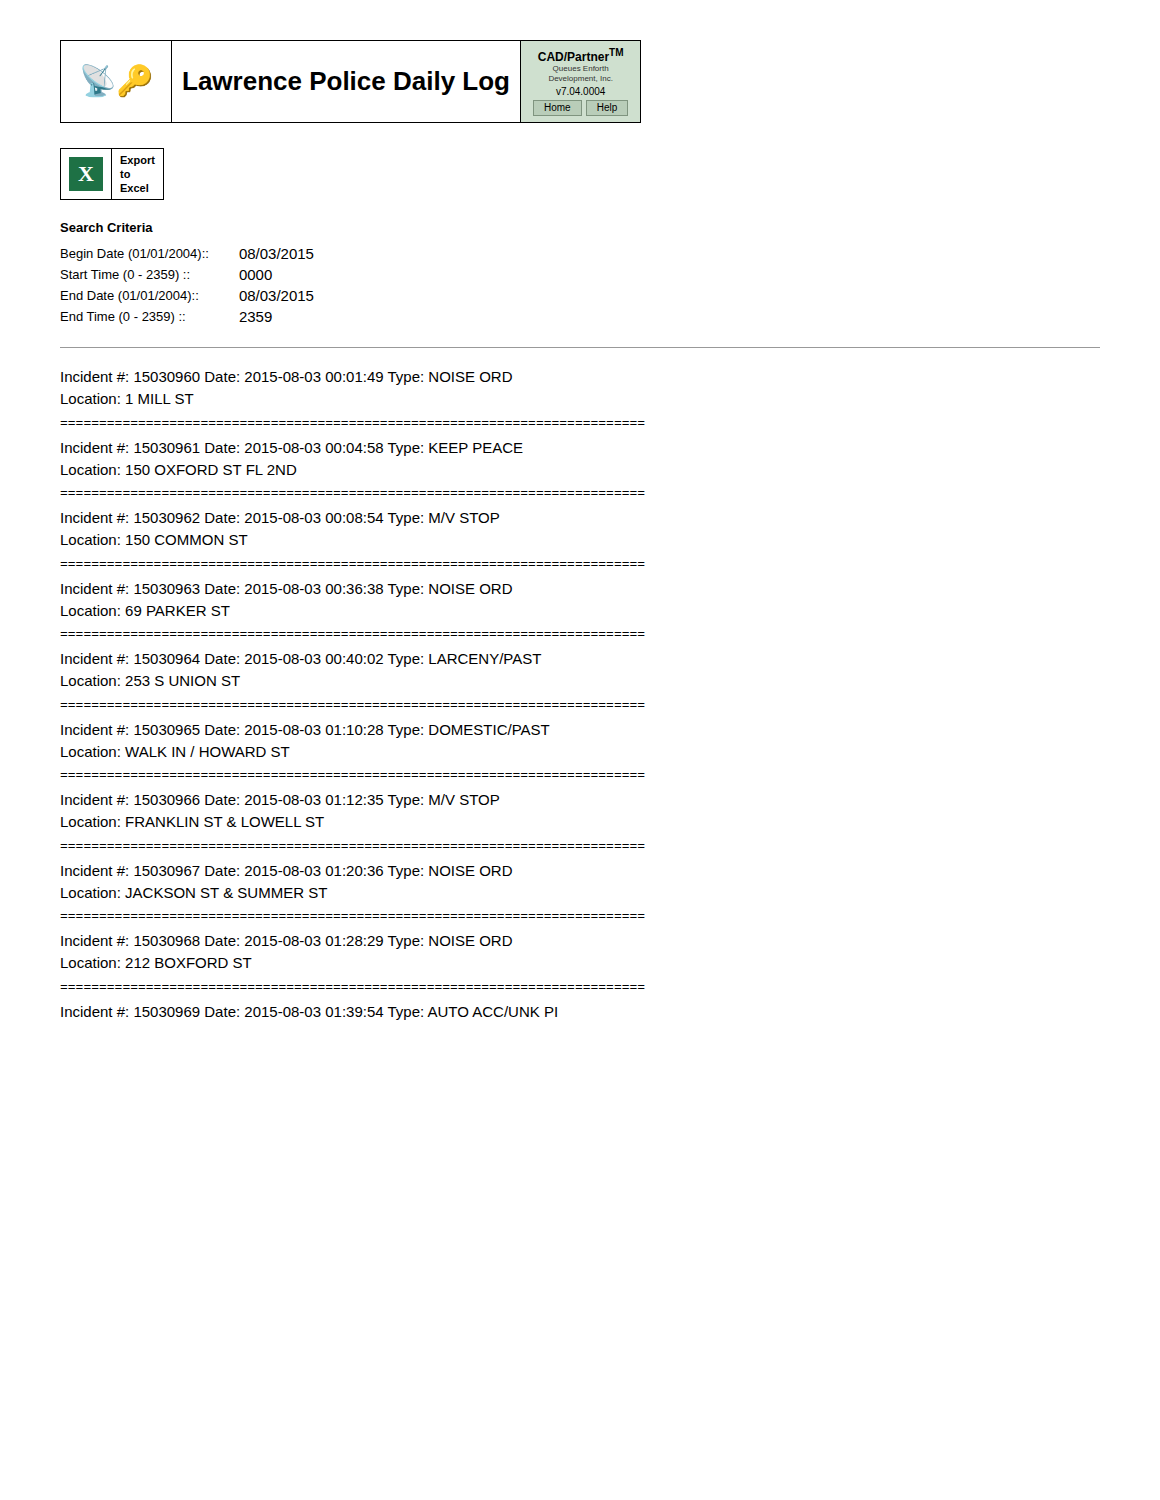| 📡🔑 | Lawrence Police Daily Log | CAD/Partner TM Queues Enforth Development, Inc. v7.04.0004 Home Help |
| X | Export to Excel |
Search Criteria
| Begin Date (01/01/2004):: | 08/03/2015 |
| Start Time (0 - 2359) :: | 0000 |
| End Date (01/01/2004):: | 08/03/2015 |
| End Time (0 - 2359) :: | 2359 |
Incident #: 15030960 Date: 2015-08-03 00:01:49 Type: NOISE ORD
Location: 1 MILL ST
===========================================================================
Incident #: 15030961 Date: 2015-08-03 00:04:58 Type: KEEP PEACE
Location: 150 OXFORD ST FL 2ND
===========================================================================
Incident #: 15030962 Date: 2015-08-03 00:08:54 Type: M/V STOP
Location: 150 COMMON ST
===========================================================================
Incident #: 15030963 Date: 2015-08-03 00:36:38 Type: NOISE ORD
Location: 69 PARKER ST
===========================================================================
Incident #: 15030964 Date: 2015-08-03 00:40:02 Type: LARCENY/PAST
Location: 253 S UNION ST
===========================================================================
Incident #: 15030965 Date: 2015-08-03 01:10:28 Type: DOMESTIC/PAST
Location: WALK IN / HOWARD ST
===========================================================================
Incident #: 15030966 Date: 2015-08-03 01:12:35 Type: M/V STOP
Location: FRANKLIN ST & LOWELL ST
===========================================================================
Incident #: 15030967 Date: 2015-08-03 01:20:36 Type: NOISE ORD
Location: JACKSON ST & SUMMER ST
===========================================================================
Incident #: 15030968 Date: 2015-08-03 01:28:29 Type: NOISE ORD
Location: 212 BOXFORD ST
===========================================================================
Incident #: 15030969 Date: 2015-08-03 01:39:54 Type: AUTO ACC/UNK PI